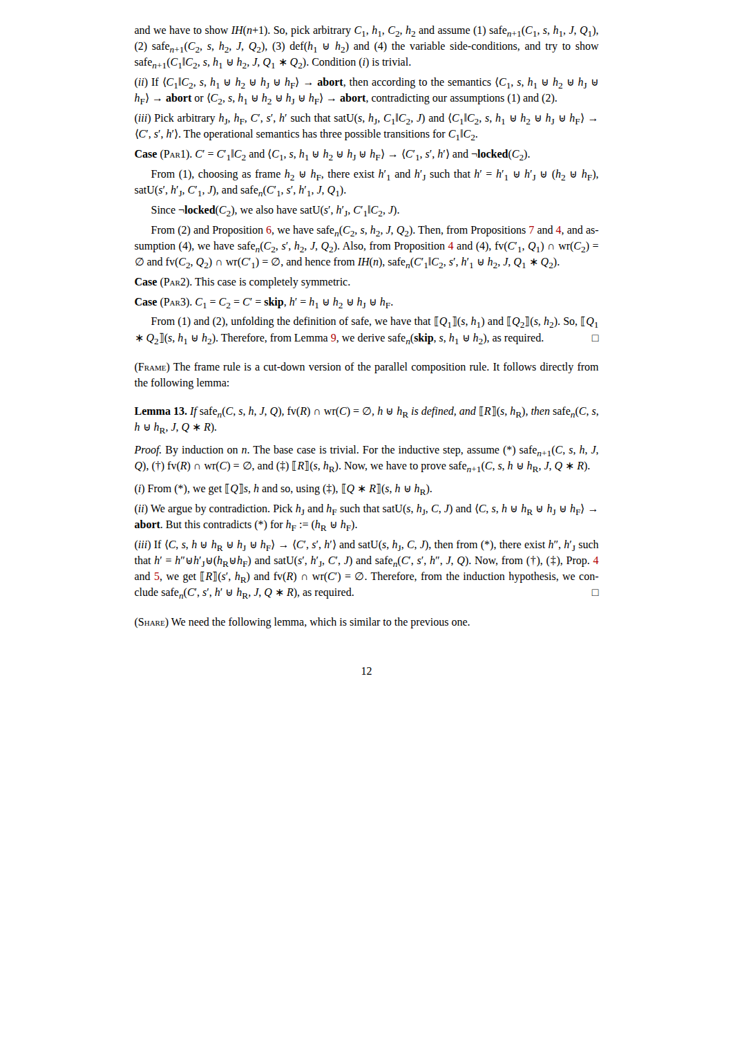and we have to show IH(n+1). So, pick arbitrary C1, h1, C2, h2 and assume (1) safen+1(C1, s, h1, J, Q1), (2) safen+1(C2, s, h2, J, Q2), (3) def(h1 ⊎ h2) and (4) the variable side-conditions, and try to show safen+1(C1‖C2, s, h1 ⊎ h2, J, Q1 ∗ Q2). Condition (i) is trivial.
(ii) If ⟨C1‖C2, s, h1 ⊎ h2 ⊎ hJ ⊎ hF⟩ → abort, then according to the semantics ⟨C1, s, h1 ⊎ h2 ⊎ hJ ⊎ hF⟩ → abort or ⟨C2, s, h1 ⊎ h2 ⊎ hJ ⊎ hF⟩ → abort, contradicting our assumptions (1) and (2).
(iii) Pick arbitrary hJ, hF, C′, s′, h′ such that satU(s, hJ, C1‖C2, J) and ⟨C1‖C2, s, h1 ⊎ h2 ⊎ hJ ⊎ hF⟩ → ⟨C′, s′, h′⟩. The operational semantics has three possible transitions for C1‖C2.
Case (Par1). C′ = C′1‖C2 and ⟨C1, s, h1 ⊎ h2 ⊎ hJ ⊎ hF⟩ → ⟨C′1, s′, h′⟩ and ¬locked(C2).
From (1), choosing as frame h2 ⊎ hF, there exist h′1 and h′J such that h′ = h′1 ⊎ h′J ⊎ (h2 ⊎ hF), satU(s′, h′J, C′1, J), and safen(C′1, s′, h′1, J, Q1).
Since ¬locked(C2), we also have satU(s′, h′J, C′1‖C2, J).
From (2) and Proposition 6, we have safen(C2, s, h2, J, Q2). Then, from Propositions 7 and 4, and assumption (4), we have safen(C2, s′, h2, J, Q2). Also, from Proposition 4 and (4), fv(C′1, Q1) ∩ wr(C2) = ∅ and fv(C2, Q2) ∩ wr(C′1) = ∅, and hence from IH(n), safen(C′1‖C2, s′, h′1 ⊎ h2, J, Q1 ∗ Q2).
Case (Par2). This case is completely symmetric.
Case (Par3). C1 = C2 = C′ = skip, h′ = h1 ⊎ h2 ⊎ hJ ⊎ hF.
From (1) and (2), unfolding the definition of safe, we have that ⟦Q1⟧(s, h1) and ⟦Q2⟧(s, h2). So, ⟦Q1 ∗ Q2⟧(s, h1 ⊎ h2). Therefore, from Lemma 9, we derive safen(skip, s, h1 ⊎ h2), as required. □
(Frame) The frame rule is a cut-down version of the parallel composition rule. It follows directly from the following lemma:
Lemma 13. If safen(C, s, h, J, Q), fv(R) ∩ wr(C) = ∅, h ⊎ hR is defined, and ⟦R⟧(s, hR), then safen(C, s, h ⊎ hR, J, Q ∗ R).
Proof. By induction on n. The base case is trivial. For the inductive step, assume (*) safen+1(C, s, h, J, Q), (†) fv(R) ∩ wr(C) = ∅, and (‡) ⟦R⟧(s, hR). Now, we have to prove safen+1(C, s, h ⊎ hR, J, Q ∗ R).
(i) From (*), we get ⟦Q⟧s, h and so, using (‡), ⟦Q ∗ R⟧(s, h ⊎ hR).
(ii) We argue by contradiction. Pick hJ and hF such that satU(s, hJ, C, J) and ⟨C, s, h ⊎ hR ⊎ hJ ⊎ hF⟩ → abort. But this contradicts (*) for hF := (hR ⊎ hF).
(iii) If ⟨C, s, h ⊎ hR ⊎ hJ ⊎ hF⟩ → ⟨C′, s′, h′⟩ and satU(s, hJ, C, J), then from (*), there exist h″, h′J such that h′ = h″⊎h′J⊎(hR⊎hF) and satU(s′, h′J, C′, J) and safen(C′, s′, h″, J, Q). Now, from (†), (‡), Prop. 4 and 5, we get ⟦R⟧(s′, hR) and fv(R) ∩ wr(C′) = ∅. Therefore, from the induction hypothesis, we conclude safen(C′, s′, h′ ⊎ hR, J, Q ∗ R), as required. □
(Share) We need the following lemma, which is similar to the previous one.
12